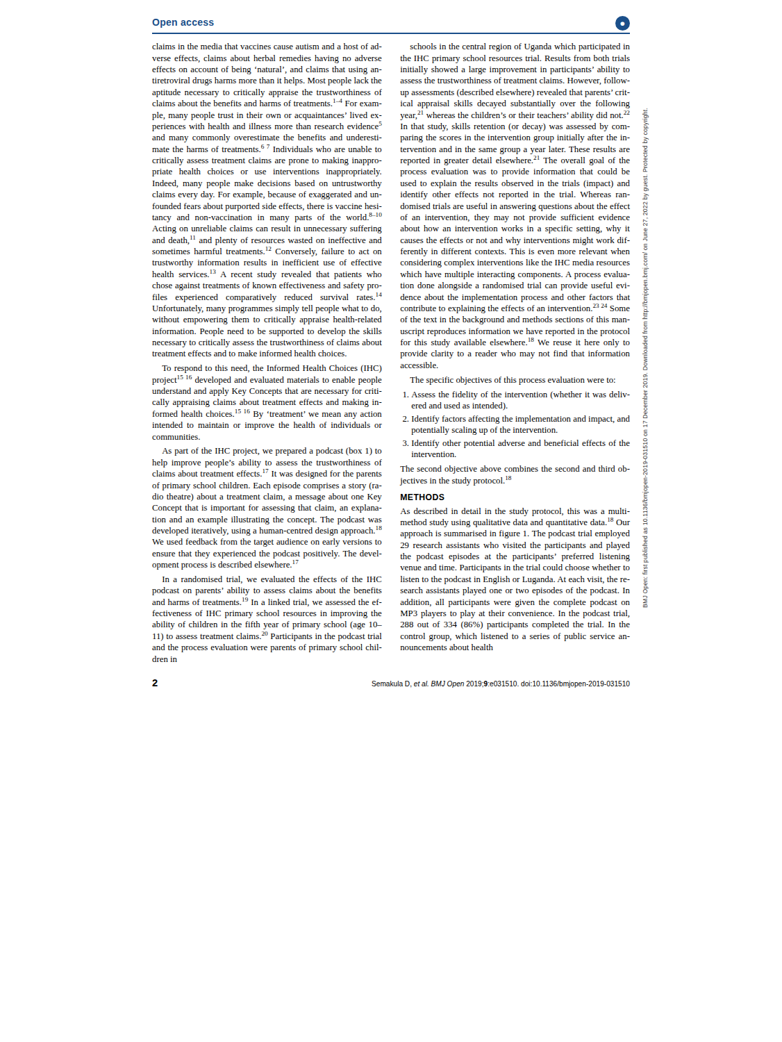Open access
●
claims in the media that vaccines cause autism and a host of adverse effects, claims about herbal remedies having no adverse effects on account of being ‘natural’, and claims that using antiretroviral drugs harms more than it helps. Most people lack the aptitude necessary to critically appraise the trustworthiness of claims about the benefits and harms of treatments.1–4 For example, many people trust in their own or acquaintances’ lived experiences with health and illness more than research evidence5 and many commonly overestimate the benefits and underestimate the harms of treatments.6 7 Individuals who are unable to critically assess treatment claims are prone to making inappropriate health choices or use interventions inappropriately. Indeed, many people make decisions based on untrustworthy claims every day. For example, because of exaggerated and unfounded fears about purported side effects, there is vaccine hesitancy and non-vaccination in many parts of the world.8–10 Acting on unreliable claims can result in unnecessary suffering and death,11 and plenty of resources wasted on ineffective and sometimes harmful treatments.12 Conversely, failure to act on trustworthy information results in inefficient use of effective health services.13 A recent study revealed that patients who chose against treatments of known effectiveness and safety profiles experienced comparatively reduced survival rates.14 Unfortunately, many programmes simply tell people what to do, without empowering them to critically appraise health-related information. People need to be supported to develop the skills necessary to critically assess the trustworthiness of claims about treatment effects and to make informed health choices.
To respond to this need, the Informed Health Choices (IHC) project15 16 developed and evaluated materials to enable people understand and apply Key Concepts that are necessary for critically appraising claims about treatment effects and making informed health choices.15 16 By ‘treatment’ we mean any action intended to maintain or improve the health of individuals or communities.
As part of the IHC project, we prepared a podcast (box 1) to help improve people’s ability to assess the trustworthiness of claims about treatment effects.17 It was designed for the parents of primary school children. Each episode comprises a story (radio theatre) about a treatment claim, a message about one Key Concept that is important for assessing that claim, an explanation and an example illustrating the concept. The podcast was developed iteratively, using a human-centred design approach.18 We used feedback from the target audience on early versions to ensure that they experienced the podcast positively. The development process is described elsewhere.17
In a randomised trial, we evaluated the effects of the IHC podcast on parents’ ability to assess claims about the benefits and harms of treatments.19 In a linked trial, we assessed the effectiveness of IHC primary school resources in improving the ability of children in the fifth year of primary school (age 10–11) to assess treatment claims.20 Participants in the podcast trial and the process evaluation were parents of primary school children in
schools in the central region of Uganda which participated in the IHC primary school resources trial. Results from both trials initially showed a large improvement in participants’ ability to assess the trustworthiness of treatment claims. However, follow-up assessments (described elsewhere) revealed that parents’ critical appraisal skills decayed substantially over the following year,21 whereas the children’s or their teachers’ ability did not.22 In that study, skills retention (or decay) was assessed by comparing the scores in the intervention group initially after the intervention and in the same group a year later. These results are reported in greater detail elsewhere.21 The overall goal of the process evaluation was to provide information that could be used to explain the results observed in the trials (impact) and identify other effects not reported in the trial. Whereas randomised trials are useful in answering questions about the effect of an intervention, they may not provide sufficient evidence about how an intervention works in a specific setting, why it causes the effects or not and why interventions might work differently in different contexts. This is even more relevant when considering complex interventions like the IHC media resources which have multiple interacting components. A process evaluation done alongside a randomised trial can provide useful evidence about the implementation process and other factors that contribute to explaining the effects of an intervention.23 24 Some of the text in the background and methods sections of this manuscript reproduces information we have reported in the protocol for this study available elsewhere.18 We reuse it here only to provide clarity to a reader who may not find that information accessible.
The specific objectives of this process evaluation were to:
Assess the fidelity of the intervention (whether it was delivered and used as intended).
Identify factors affecting the implementation and impact, and potentially scaling up of the intervention.
Identify other potential adverse and beneficial effects of the intervention.
The second objective above combines the second and third objectives in the study protocol.18
Methods
As described in detail in the study protocol, this was a multimethod study using qualitative data and quantitative data.18 Our approach is summarised in figure 1. The podcast trial employed 29 research assistants who visited the participants and played the podcast episodes at the participants’ preferred listening venue and time. Participants in the trial could choose whether to listen to the podcast in English or Luganda. At each visit, the research assistants played one or two episodes of the podcast. In addition, all participants were given the complete podcast on MP3 players to play at their convenience. In the podcast trial, 288 out of 334 (86%) participants completed the trial. In the control group, which listened to a series of public service announcements about health
2
Semakula D, et al. BMJ Open 2019;9:e031510. doi:10.1136/bmjopen-2019-031510
BMJ Open: first published as 10.1136/bmjopen-2019-031510 on 17 December 2019. Downloaded from http://bmjopen.bmj.com/ on June 27, 2022 by guest. Protected by copyright.